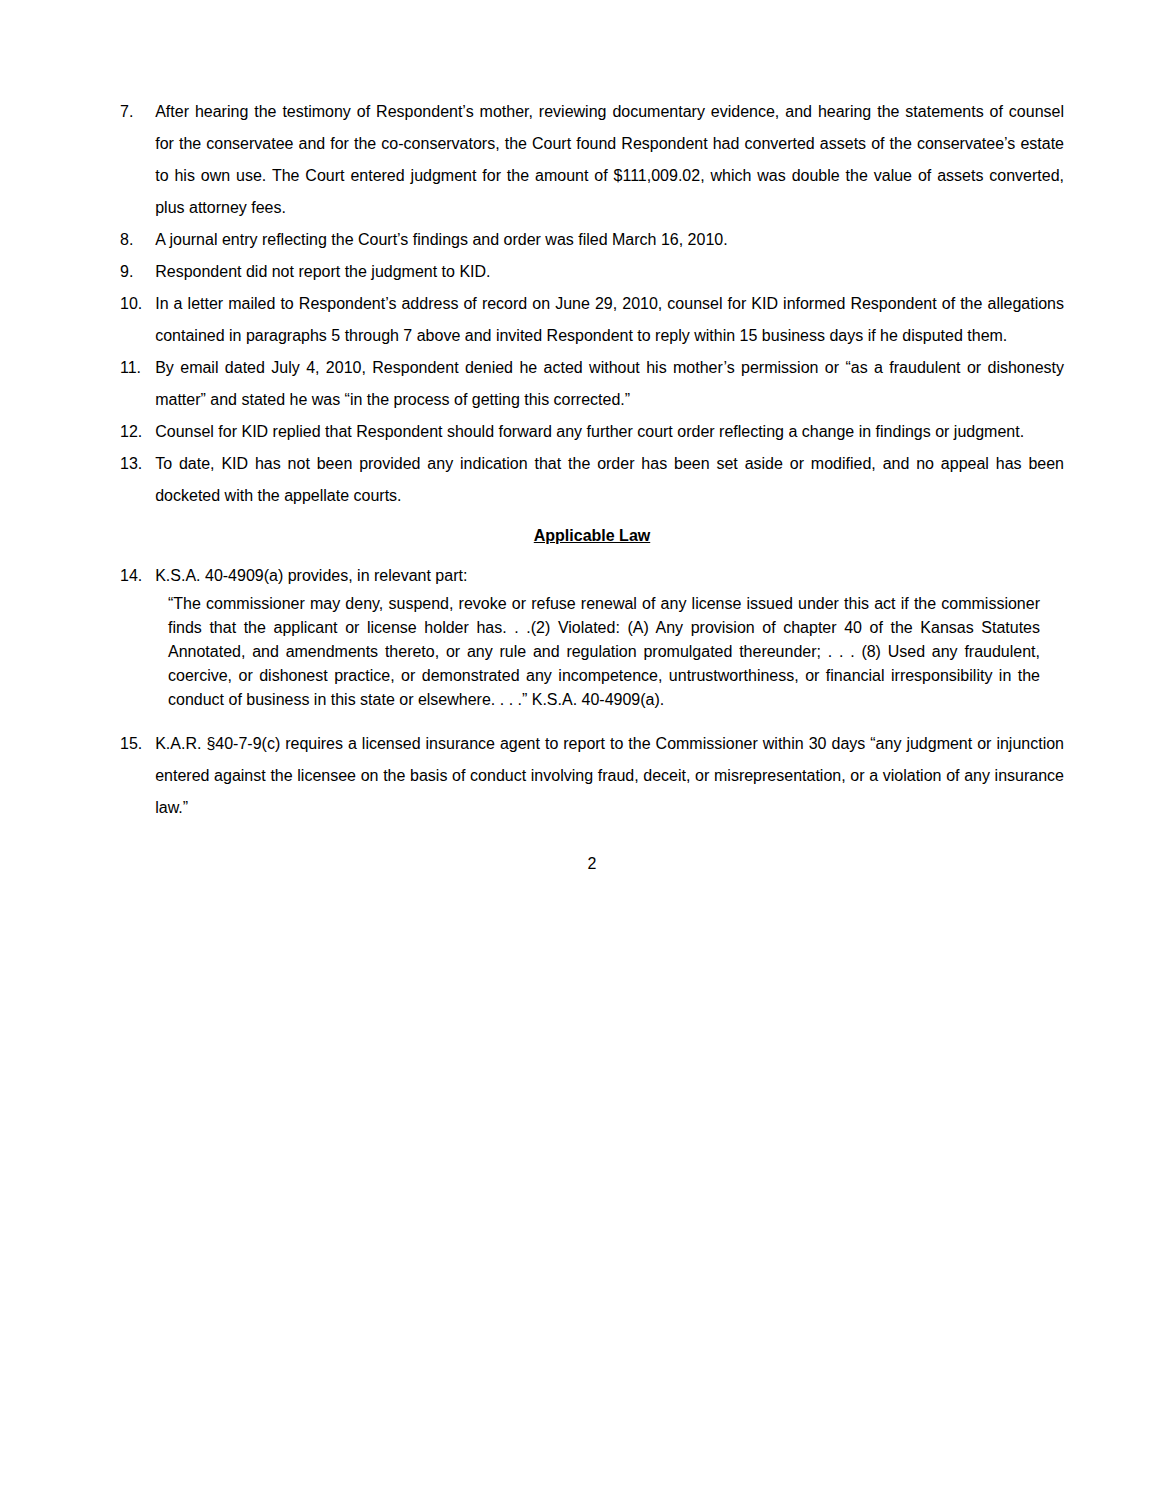7.
After hearing the testimony of Respondent’s mother, reviewing documentary evidence, and hearing the statements of counsel for the conservatee and for the co-conservators, the Court found Respondent had converted assets of the conservatee’s estate to his own use. The Court entered judgment for the amount of $111,009.02, which was double the value of assets converted, plus attorney fees.
8.
A journal entry reflecting the Court’s findings and order was filed March 16, 2010.
9.
Respondent did not report the judgment to KID.
10.
In a letter mailed to Respondent’s address of record on June 29, 2010, counsel for KID informed Respondent of the allegations contained in paragraphs 5 through 7 above and invited Respondent to reply within 15 business days if he disputed them.
11.
By email dated July 4, 2010, Respondent denied he acted without his mother’s permission or “as a fraudulent or dishonesty matter” and stated he was “in the process of getting this corrected.”
12.
Counsel for KID replied that Respondent should forward any further court order reflecting a change in findings or judgment.
13.
To date, KID has not been provided any indication that the order has been set aside or modified, and no appeal has been docketed with the appellate courts.
Applicable Law
14.
K.S.A. 40-4909(a) provides, in relevant part:
“The commissioner may deny, suspend, revoke or refuse renewal of any license issued under this act if the commissioner finds that the applicant or license holder has. . .(2) Violated: (A) Any provision of chapter 40 of the Kansas Statutes Annotated, and amendments thereto, or any rule and regulation promulgated thereunder; . . . (8) Used any fraudulent, coercive, or dishonest practice, or demonstrated any incompetence, untrustworthiness, or financial irresponsibility in the conduct of business in this state or elsewhere. . . .” K.S.A. 40-4909(a).
15.
K.A.R. §40-7-9(c) requires a licensed insurance agent to report to the Commissioner within 30 days “any judgment or injunction entered against the licensee on the basis of conduct involving fraud, deceit, or misrepresentation, or a violation of any insurance law.”
2